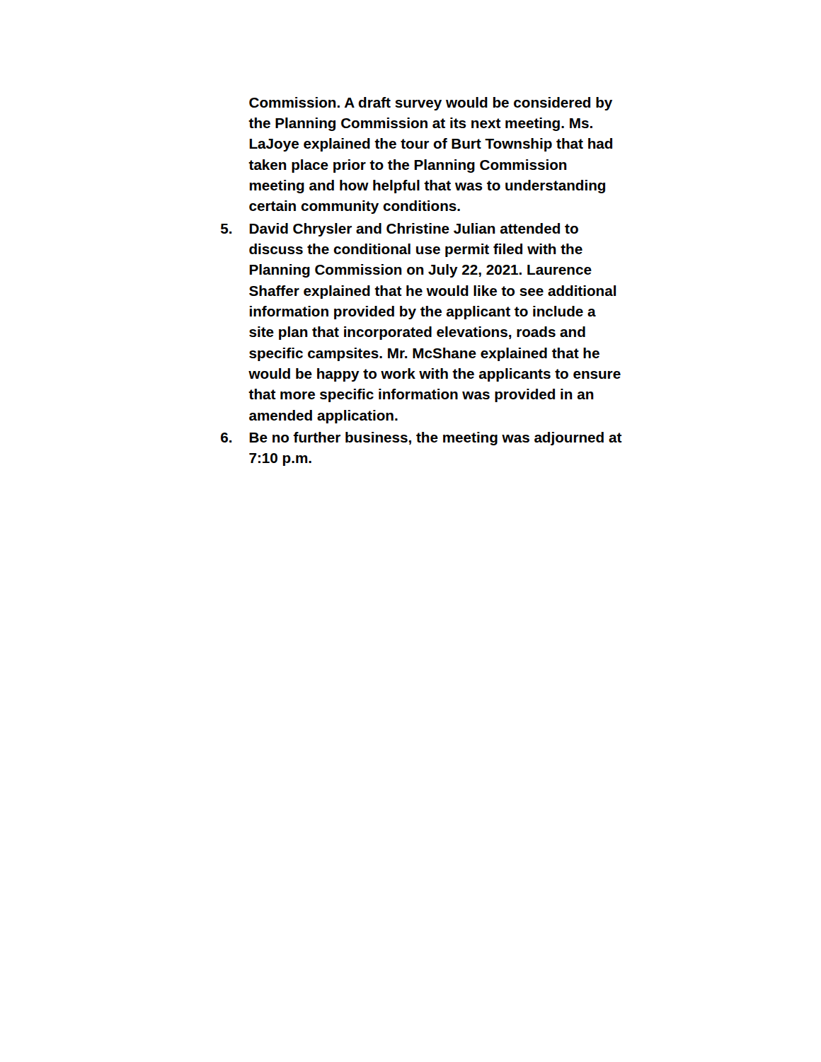Commission. A draft survey would be considered by the Planning Commission at its next meeting. Ms. LaJoye explained the tour of Burt Township that had taken place prior to the Planning Commission meeting and how helpful that was to understanding certain community conditions.
5. David Chrysler and Christine Julian attended to discuss the conditional use permit filed with the Planning Commission on July 22, 2021. Laurence Shaffer explained that he would like to see additional information provided by the applicant to include a site plan that incorporated elevations, roads and specific campsites. Mr. McShane explained that he would be happy to work with the applicants to ensure that more specific information was provided in an amended application.
6. Be no further business, the meeting was adjourned at 7:10 p.m.